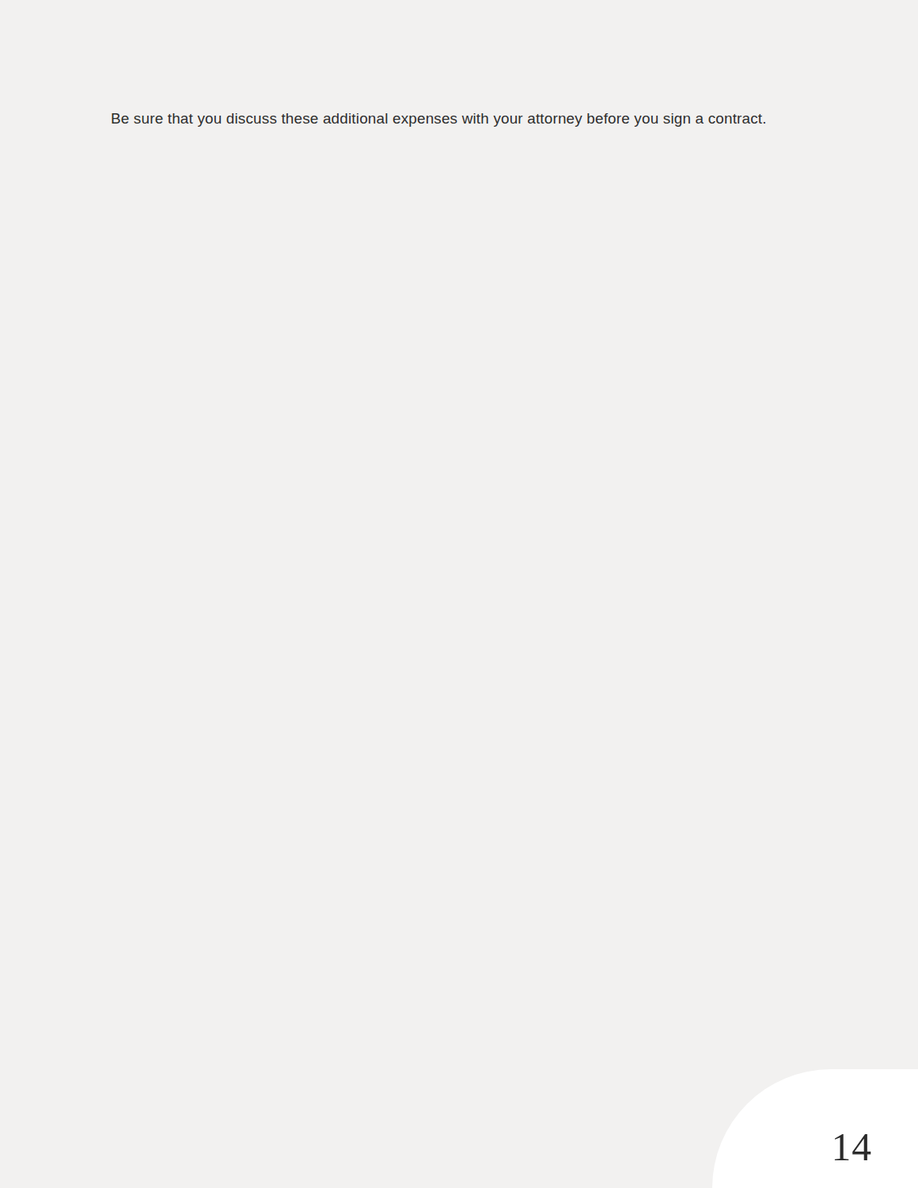Be sure that you discuss these additional expenses with your attorney before you sign a contract.
14